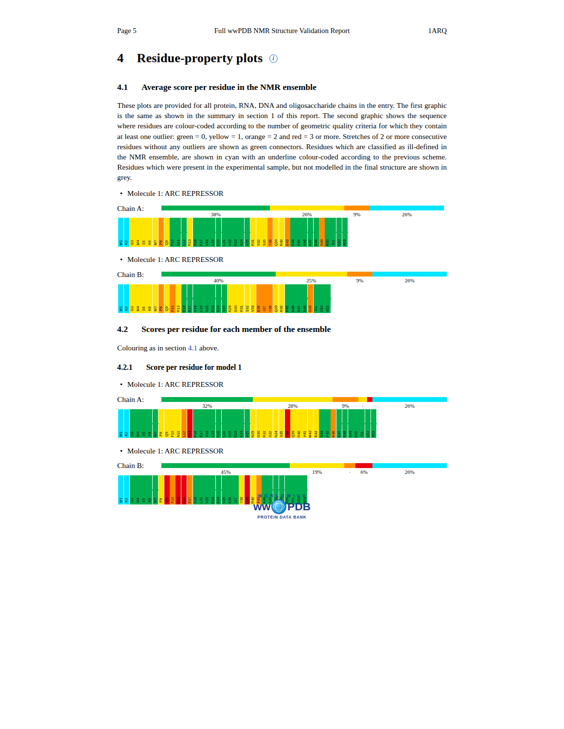Page 5
Full wwPDB NMR Structure Validation Report
1ARQ
4 Residue-property plots i
4.1 Average score per residue in the NMR ensemble
These plots are provided for all protein, RNA, DNA and oligosaccharide chains in the entry. The first graphic is the same as shown in the summary in section 1 of this report. The second graphic shows the sequence where residues are colour-coded according to the number of geometric quality criteria for which they contain at least one outlier: green = 0, yellow = 1, orange = 2 and red = 3 or more. Stretches of 2 or more consecutive residues without any outliers are shown as green connectors. Residues which are classified as ill-defined in the NMR ensemble, are shown in cyan with an underline colour-coded according to the previous scheme. Residues which were present in the experimental sample, but not modelled in the final structure are shown in grey.
Molecule 1: ARC REPRESSOR
Chain A:
38%
26%
9%
26%
M1
K2
G3
M4
S5
K6
M7
P8
Q9
F10
N11
L12
R13
R16
E17
V18
L19
D20
L21
V22
R23
K24
V25
R31
S32
S35
Y38
Q39
R40
E43
S44
F45
K46
K47
E48
G49
R50
I51
G52
A53
Molecule 1: ARC REPRESSOR
Chain B:
40%
25%
9%
26%
M1
K2
G3
M4
S5
K6
M7
P8
Q9
F10
R13
R16
E17
V18
L19
V22
R23
K24
V25
N29
G30
R31
S32
V33
E36
I37
Y38
Q39
R40
F45
K46
K47
E48
G49
I51
G52
A53
4.2 Scores per residue for each member of the ensemble
Colouring as in section 4.1 above.
4.2.1 Score per residue for model 1
Molecule 1: ARC REPRESSOR
Chain A:
32%
28%
9%
·
26%
M1
K2
G3
M4
S5
K6
M7
P8
Q9
F10
N11
L12
R13
R16
E17
V18
L19
D20
L21
V22
R23
K24
V25
N29
G30
R31
S32
N34
S35
Y38
Q39
R40
V41
M42
E43
S44
F45
K46
K47
E48
G49
R50
I51
G52
A53
Molecule 1: ARC REPRESSOR
Chain B:
45%
19%
·
6%
26%
M1
K2
G3
M4
S5
K6
M7
P8
Q9
F10
R13
R16
E17
V18
L21
V22
R23
K24
V25
E36
I37
Y38
Q39
R40
F45
K46
K47
E48
G49
R50
I51
G52
A53
W O R L D W I D E
ww PDB
PROTEIN DATA BANK